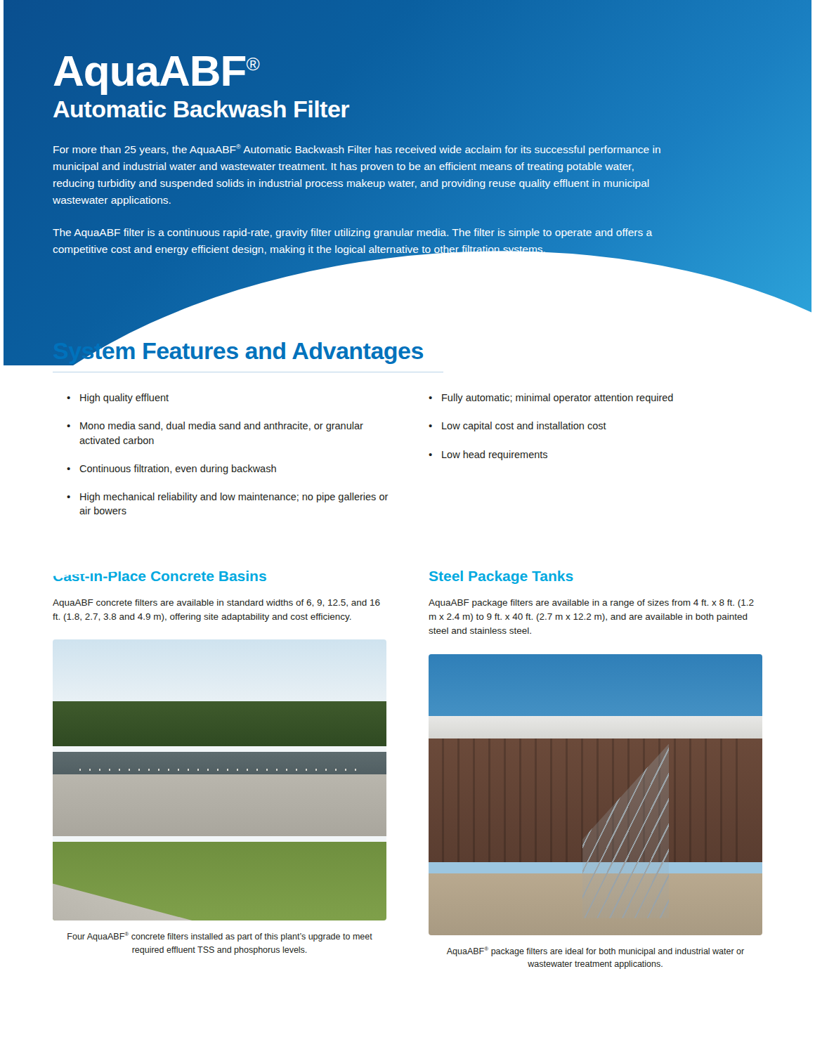AquaABF®
Automatic Backwash Filter
For more than 25 years, the AquaABF® Automatic Backwash Filter has received wide acclaim for its successful performance in municipal and industrial water and wastewater treatment. It has proven to be an efficient means of treating potable water, reducing turbidity and suspended solids in industrial process makeup water, and providing reuse quality effluent in municipal wastewater applications.
The AquaABF filter is a continuous rapid-rate, gravity filter utilizing granular media. The filter is simple to operate and offers a competitive cost and energy efficient design, making it the logical alternative to other filtration systems.
System Features and Advantages
High quality effluent
Mono media sand, dual media sand and anthracite, or granular activated carbon
Continuous filtration, even during backwash
High mechanical reliability and low maintenance; no pipe galleries or air bowers
Fully automatic; minimal operator attention required
Low capital cost and installation cost
Low head requirements
Cast-in-Place Concrete Basins
AquaABF concrete filters are available in standard widths of 6, 9, 12.5, and 16 ft. (1.8, 2.7, 3.8 and 4.9 m), offering site adaptability and cost efficiency.
Four AquaABF® concrete filters installed as part of this plant’s upgrade to meet required effluent TSS and phosphorus levels.
Steel Package Tanks
AquaABF package filters are available in a range of sizes from 4 ft. x 8 ft. (1.2 m x 2.4 m) to 9 ft. x 40 ft. (2.7 m x 12.2 m), and are available in both painted steel and stainless steel.
AquaABF® package filters are ideal for both municipal and industrial water or wastewater treatment applications.